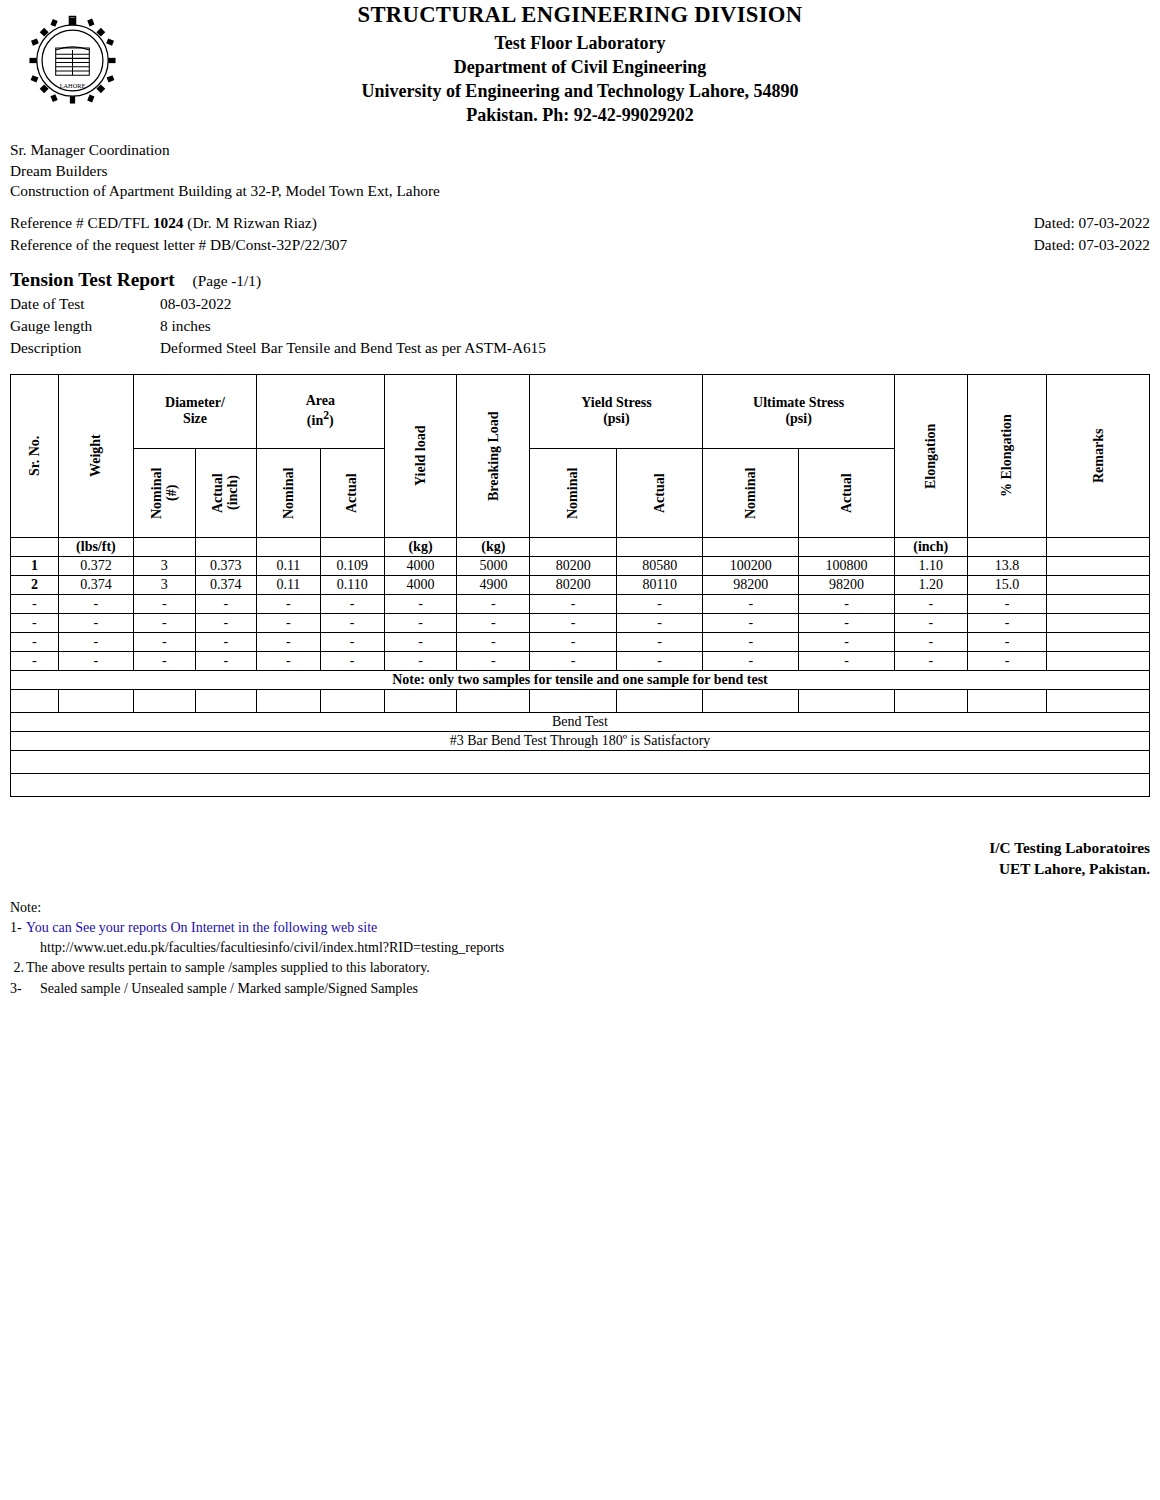LAHORE
STRUCTURAL ENGINEERING DIVISION
Test Floor Laboratory
Department of Civil Engineering
University of Engineering and Technology Lahore, 54890
Pakistan. Ph: 92-42-99029202
Sr. Manager Coordination
Dream Builders
Construction of Apartment Building at 32-P, Model Town Ext, Lahore
Reference # CED/TFL 1024 (Dr. M Rizwan Riaz)
Dated: 07-03-2022
Reference of the request letter # DB/Const-32P/22/307
Dated: 07-03-2022
Tension Test Report (Page -1/1)
Date of Test08-03-2022
Gauge length8 inches
Description Deformed Steel Bar Tensile and Bend Test as per ASTM-A615
| Sr. No. | Weight | Diameter/ Size | Area (in 2 ) | Yield load | Breaking Load | Yield Stress (psi) | Ultimate Stress (psi) | Elongation | % Elongation | Remarks |
| --- | --- | --- | --- | --- | --- | --- | --- | --- | --- | --- |
| Nominal (#) | Actual (inch) | Nominal | Actual | Nominal | Actual | Nominal | Actual |
| | (lbs/ft) | | | | | (kg) | (kg) | | | | | (inch) | | |
| 1 | 0.372 | 3 | 0.373 | 0.11 | 0.109 | 4000 | 5000 | 80200 | 80580 | 100200 | 100800 | 1.10 | 13.8 | |
| 2 | 0.374 | 3 | 0.374 | 0.11 | 0.110 | 4000 | 4900 | 80200 | 80110 | 98200 | 98200 | 1.20 | 15.0 | |
| - | - | - | - | - | - | - | - | - | - | - | - | - | - | |
| - | - | - | - | - | - | - | - | - | - | - | - | - | - | |
| - | - | - | - | - | - | - | - | - | - | - | - | - | - | |
| - | - | - | - | - | - | - | - | - | - | - | - | - | - | |
| Note: only two samples for tensile and one sample for bend test |
| Bend Test |
| #3 Bar Bend Test Through 180º is Satisfactory |
I/C Testing Laboratoires
UET Lahore, Pakistan.
Note:
1-You can See your reports On Internet in the following web site
http://www.uet.edu.pk/faculties/facultiesinfo/civil/index.html?RID=testing_reports
2. The above results pertain to sample /samples supplied to this laboratory.
3- Sealed sample / Unsealed sample / Marked sample/Signed Samples